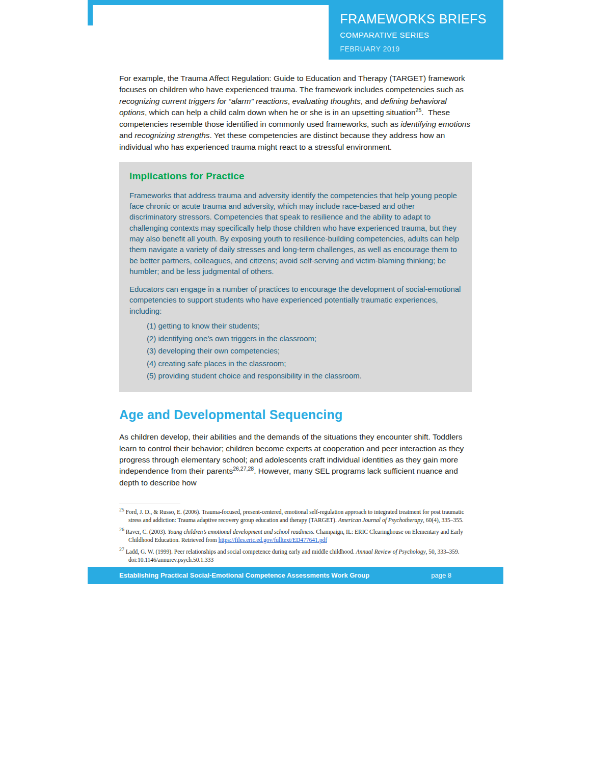Frameworks Briefs
Comparative Series
February 2019
For example, the Trauma Affect Regulation: Guide to Education and Therapy (TARGET) framework focuses on children who have experienced trauma. The framework includes competencies such as recognizing current triggers for “alarm” reactions, evaluating thoughts, and defining behavioral options, which can help a child calm down when he or she is in an upsetting situation25. These competencies resemble those identified in commonly used frameworks, such as identifying emotions and recognizing strengths. Yet these competencies are distinct because they address how an individual who has experienced trauma might react to a stressful environment.
Implications for Practice
Frameworks that address trauma and adversity identify the competencies that help young people face chronic or acute trauma and adversity, which may include race-based and other discriminatory stressors. Competencies that speak to resilience and the ability to adapt to challenging contexts may specifically help those children who have experienced trauma, but they may also benefit all youth. By exposing youth to resilience-building competencies, adults can help them navigate a variety of daily stresses and long-term challenges, as well as encourage them to be better partners, colleagues, and citizens; avoid self-serving and victim-blaming thinking; be humbler; and be less judgmental of others.
Educators can engage in a number of practices to encourage the development of social-emotional competencies to support students who have experienced potentially traumatic experiences, including:
(1) getting to know their students;
(2) identifying one’s own triggers in the classroom;
(3) developing their own competencies;
(4) creating safe places in the classroom;
(5) providing student choice and responsibility in the classroom.
Age and Developmental Sequencing
As children develop, their abilities and the demands of the situations they encounter shift. Toddlers learn to control their behavior; children become experts at cooperation and peer interaction as they progress through elementary school; and adolescents craft individual identities as they gain more independence from their parents26,27,28. However, many SEL programs lack sufficient nuance and depth to describe how
25 Ford, J. D., & Russo, E. (2006). Trauma-focused, present-centered, emotional self-regulation approach to integrated treatment for post traumatic stress and addiction: Trauma adaptive recovery group education and therapy (TARGET). American Journal of Psychotherapy, 60(4), 335–355.
26 Raver, C. (2003). Young children’s emotional development and school readiness. Champaign, IL: ERIC Clearinghouse on Elementary and Early Childhood Education. Retrieved from https://files.eric.ed.gov/fulltext/ED477641.pdf
27 Ladd, G. W. (1999). Peer relationships and social competence during early and middle childhood. Annual Review of Psychology, 50, 333–359. doi:10.1146/annurev.psych.50.1.333
28 Blakemore, S. J., & Choudhoury, S. (2006). Development of the adolescent brain: Implications for executive function and social cognition. Journal of Child Psychology and Psychiatry and Allied Disciplines, 47(3-4), 296–312. doi:10.111/j.1469-7610.2006.01611.x
Establishing Practical Social-Emotional Competence Assessments Work Group page 8